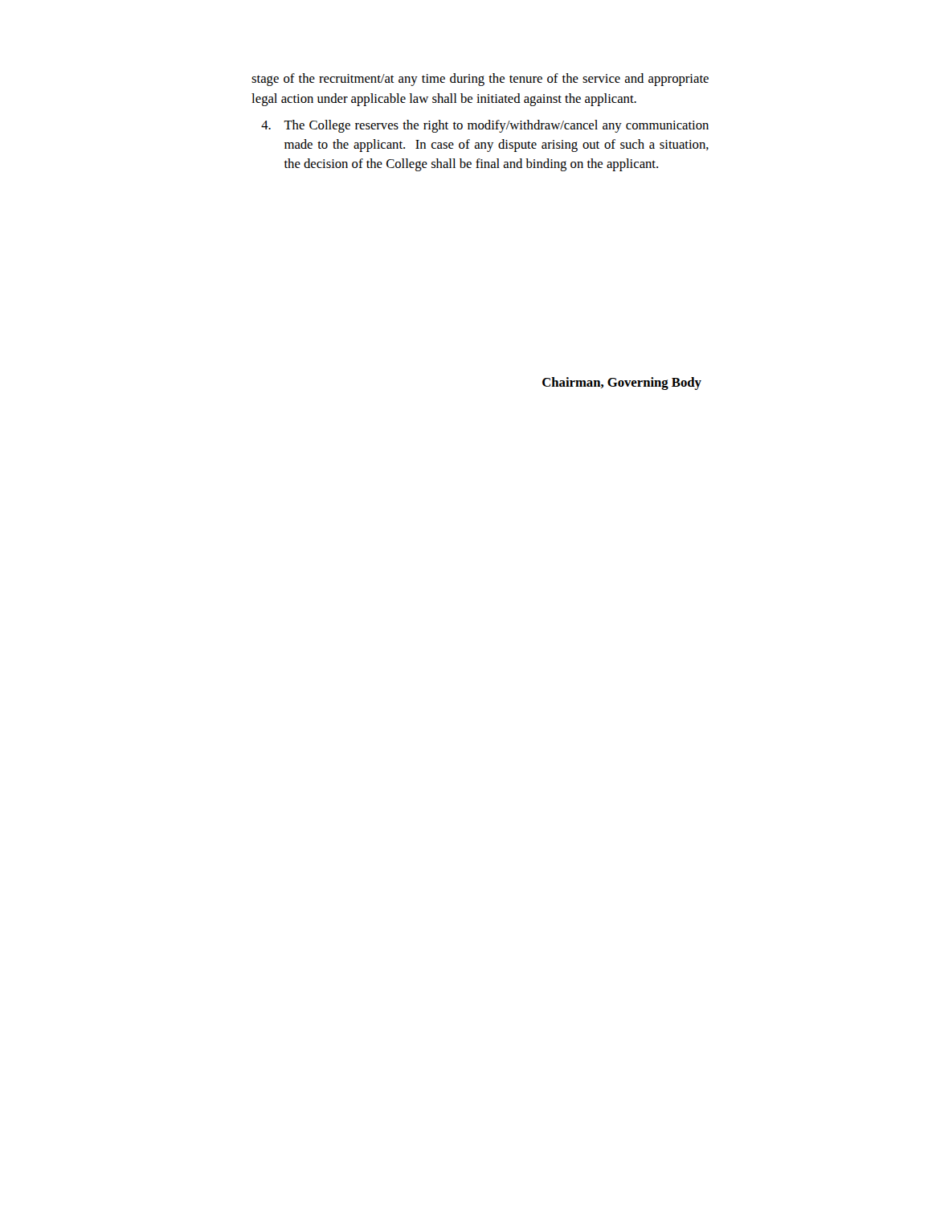stage of the recruitment/at any time during the tenure of the service and appropriate legal action under applicable law shall be initiated against the applicant.
The College reserves the right to modify/withdraw/cancel any communication made to the applicant. In case of any dispute arising out of such a situation, the decision of the College shall be final and binding on the applicant.
Chairman, Governing Body